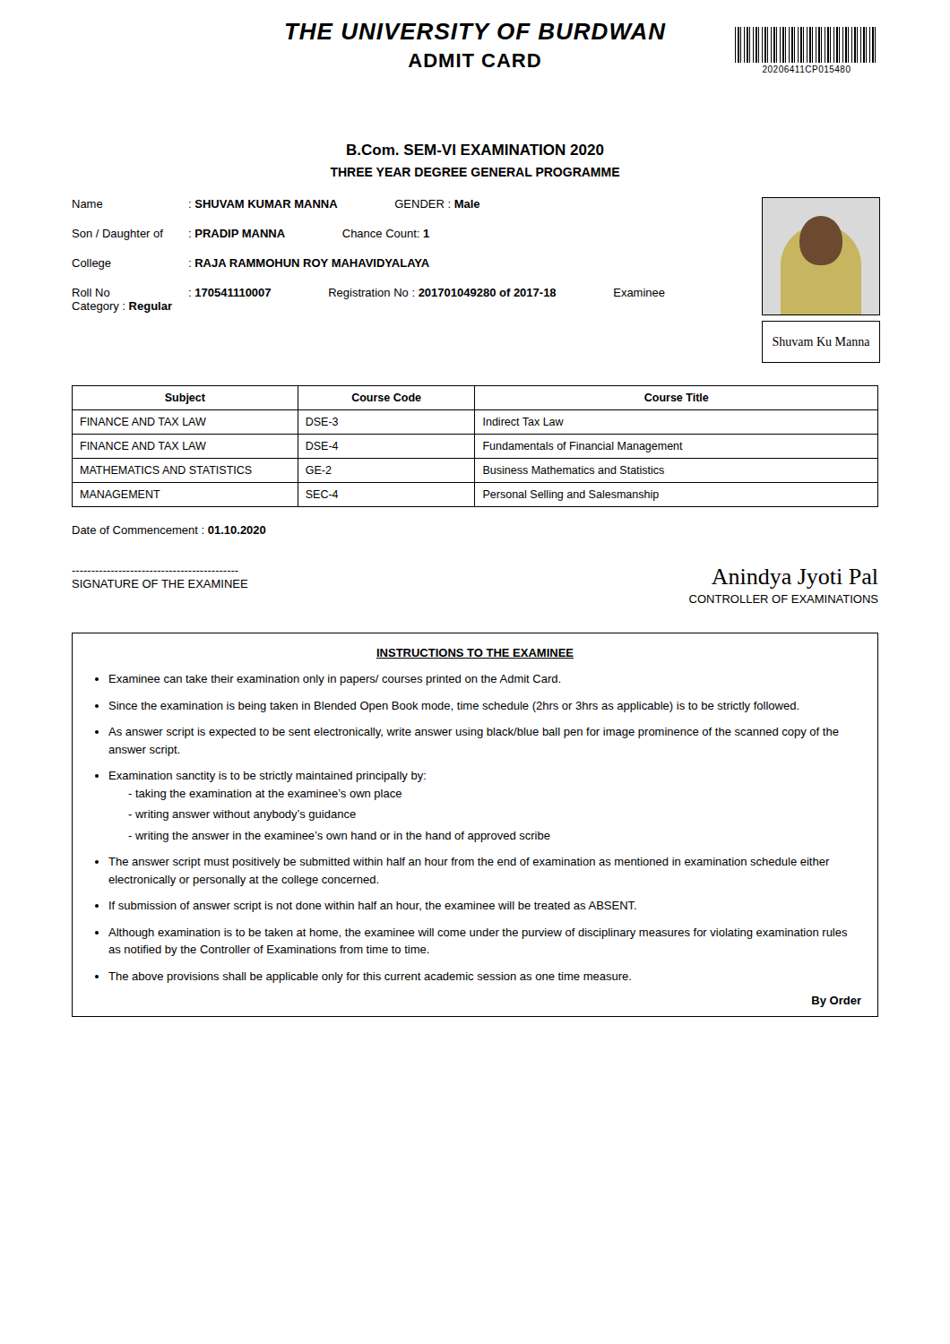THE UNIVERSITY OF BURDWAN
ADMIT CARD
20206411CP015480
B.Com. SEM-VI EXAMINATION 2020
THREE YEAR DEGREE GENERAL PROGRAMME
Shuvam Ku Manna
Name: SHUVAM KUMAR MANNA GENDER : Male
Son / Daughter of: PRADIP MANNA Chance Count: 1
College: RAJA RAMMOHUN ROY MAHAVIDYALAYA
Roll No: 170541110007 Registration No : 201701049280 of 2017-18 Examinee Category : Regular
| Subject | Course Code | Course Title |
| --- | --- | --- |
| FINANCE AND TAX LAW | DSE-3 | Indirect Tax Law |
| FINANCE AND TAX LAW | DSE-4 | Fundamentals of Financial Management |
| MATHEMATICS AND STATISTICS | GE-2 | Business Mathematics and Statistics |
| MANAGEMENT | SEC-4 | Personal Selling and Salesmanship |
Date of Commencement : 01.10.2020
-------------------------------------------
SIGNATURE OF THE EXAMINEE
Anindya Jyoti Pal
CONTROLLER OF EXAMINATIONS
INSTRUCTIONS TO THE EXAMINEE
Examinee can take their examination only in papers/ courses printed on the Admit Card.
Since the examination is being taken in Blended Open Book mode, time schedule (2hrs or 3hrs as applicable) is to be strictly followed.
As answer script is expected to be sent electronically, write answer using black/blue ball pen for image prominence of the scanned copy of the answer script.
Examination sanctity is to be strictly maintained principally by:
- taking the examination at the examinee’s own place
- writing answer without anybody’s guidance
- writing the answer in the examinee’s own hand or in the hand of approved scribe
The answer script must positively be submitted within half an hour from the end of examination as mentioned in examination schedule either electronically or personally at the college concerned.
If submission of answer script is not done within half an hour, the examinee will be treated as ABSENT.
Although examination is to be taken at home, the examinee will come under the purview of disciplinary measures for violating examination rules as notified by the Controller of Examinations from time to time.
The above provisions shall be applicable only for this current academic session as one time measure.
By Order